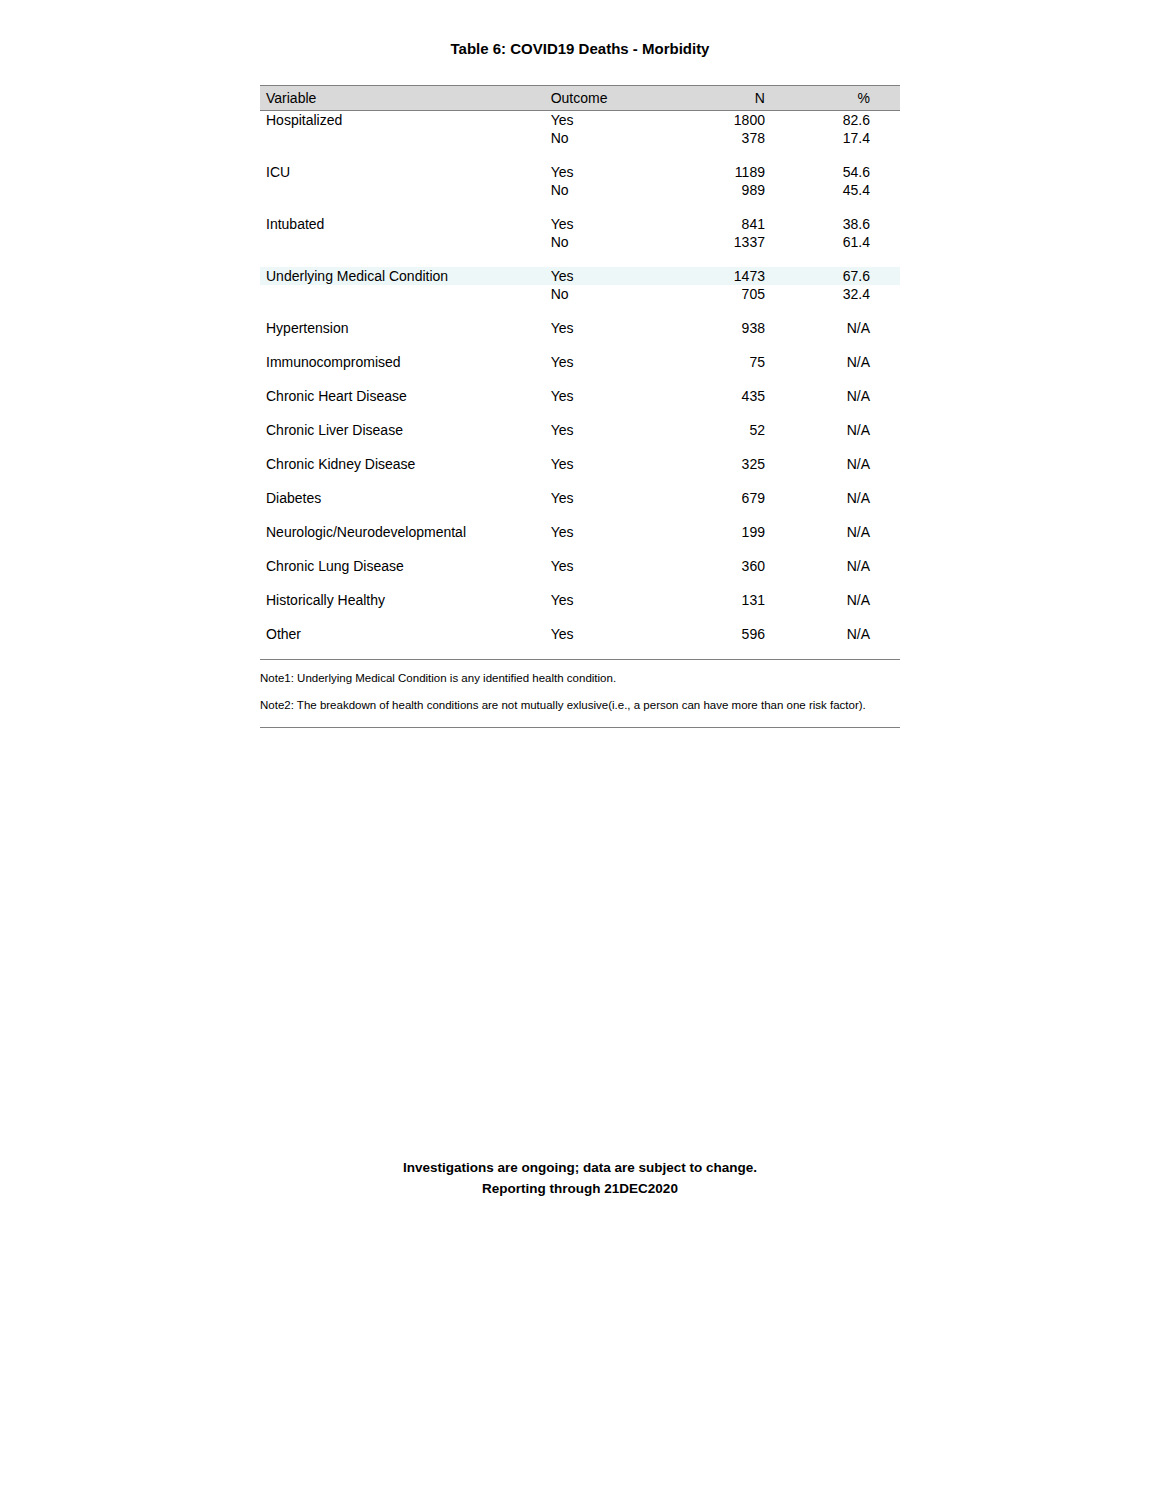Table 6: COVID19 Deaths - Morbidity
| Variable | Outcome | N | % |
| --- | --- | --- | --- |
| Hospitalized | Yes | 1800 | 82.6 |
| | No | 378 | 17.4 |
| ICU | Yes | 1189 | 54.6 |
| | No | 989 | 45.4 |
| Intubated | Yes | 841 | 38.6 |
| | No | 1337 | 61.4 |
| Underlying Medical Condition | Yes | 1473 | 67.6 |
| | No | 705 | 32.4 |
| Hypertension | Yes | 938 | N/A |
| Immunocompromised | Yes | 75 | N/A |
| Chronic Heart Disease | Yes | 435 | N/A |
| Chronic Liver Disease | Yes | 52 | N/A |
| Chronic Kidney Disease | Yes | 325 | N/A |
| Diabetes | Yes | 679 | N/A |
| Neurologic/Neurodevelopmental | Yes | 199 | N/A |
| Chronic Lung Disease | Yes | 360 | N/A |
| Historically Healthy | Yes | 131 | N/A |
| Other | Yes | 596 | N/A |
Note1: Underlying Medical Condition is any identified health condition.
Note2: The breakdown of health conditions are not mutually exlusive(i.e., a person can have more than one risk factor).
Investigations are ongoing; data are subject to change.
Reporting through 21DEC2020